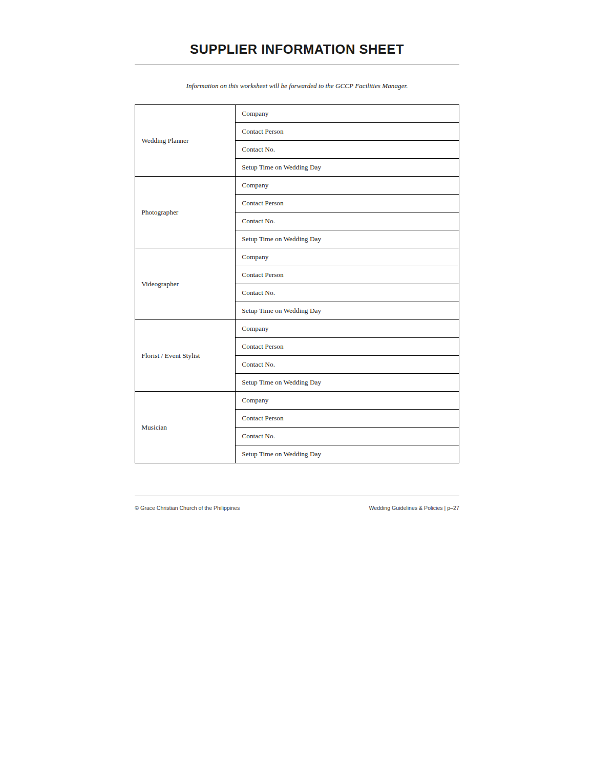SUPPLIER INFORMATION SHEET
Information on this worksheet will be forwarded to the GCCP Facilities Manager.
| Wedding Planner | Company |
| Contact Person |
| Contact No. |
| Setup Time on Wedding Day |
| Photographer | Company |
| Contact Person |
| Contact No. |
| Setup Time on Wedding Day |
| Videographer | Company |
| Contact Person |
| Contact No. |
| Setup Time on Wedding Day |
| Florist / Event Stylist | Company |
| Contact Person |
| Contact No. |
| Setup Time on Wedding Day |
| Musician | Company |
| Contact Person |
| Contact No. |
| Setup Time on Wedding Day |
© Grace Christian Church of the Philippines
Wedding Guidelines & Policies | p–27